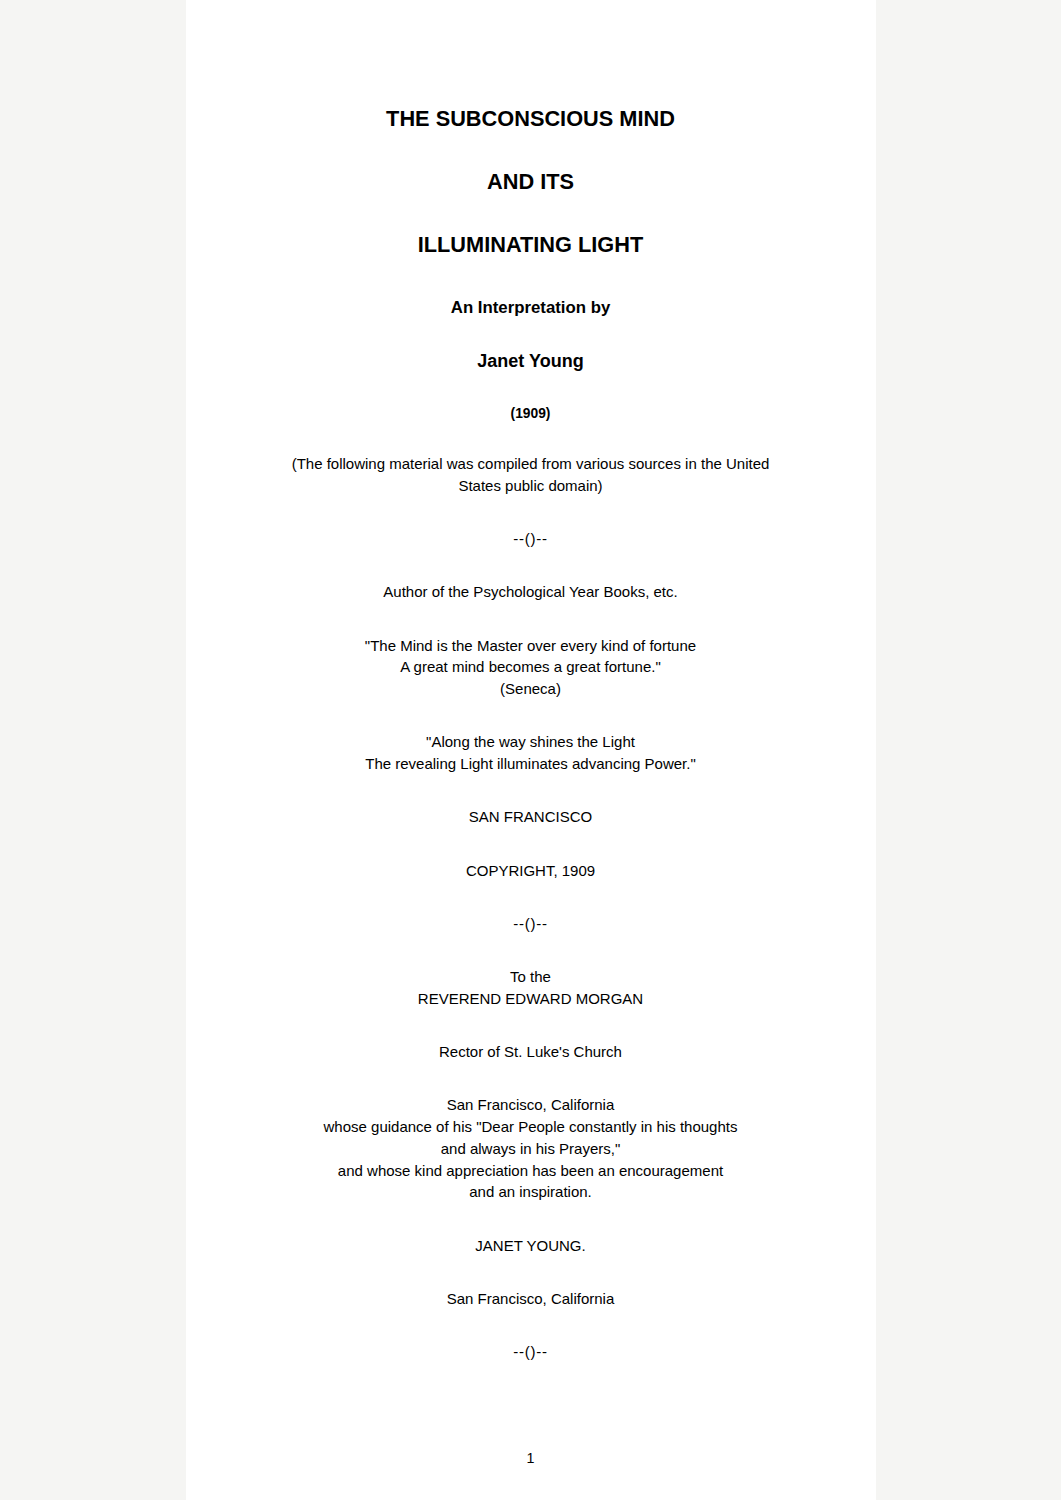THE SUBCONSCIOUS MIND
AND ITS
ILLUMINATING LIGHT
An Interpretation by
Janet Young
(1909)
(The following material was compiled from various sources in the United States public domain)
--()--
Author of the Psychological Year Books, etc.
"The Mind is the Master over every kind of fortune
A great mind becomes a great fortune."
(Seneca)
"Along the way shines the Light
The revealing Light illuminates advancing Power."
SAN FRANCISCO
COPYRIGHT, 1909
--()--
To the
REVEREND EDWARD MORGAN
Rector of St. Luke's Church
San Francisco, California
whose guidance of his "Dear People constantly in his thoughts
and always in his Prayers,"
and whose kind appreciation has been an encouragement
and an inspiration.
JANET YOUNG.
San Francisco, California
--()--
1